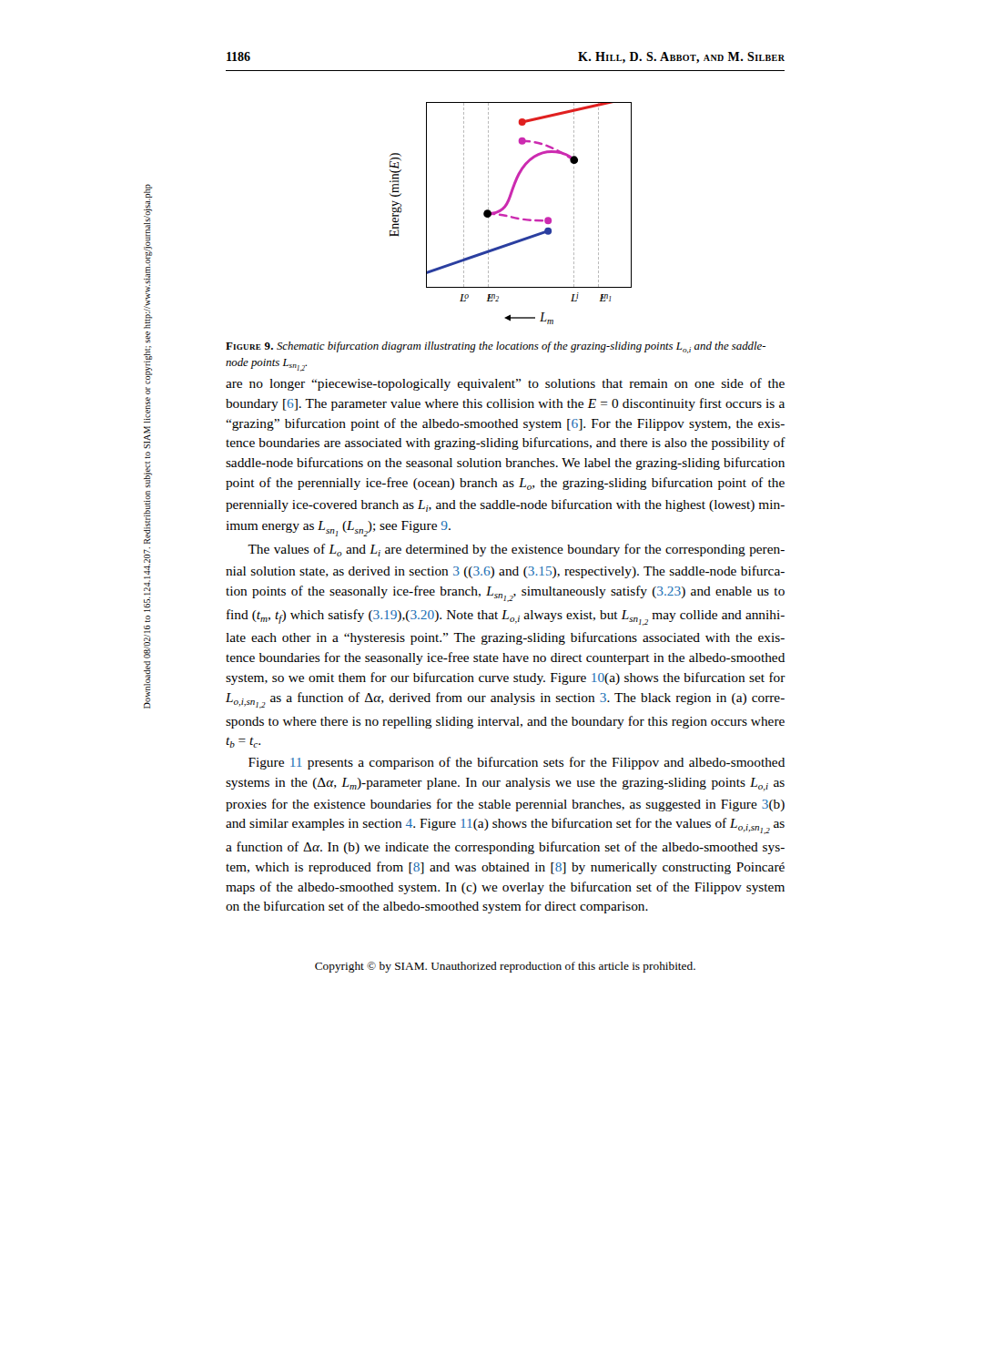Downloaded 08/02/16 to 165.124.144.207. Redistribution subject to SIAM license or copyright; see http://www.siam.org/journals/ojsa.php
1186 K. Hill, D. S. Abbot, and M. Silber
Energy (min(E))
Lo Lsn2 Li Lsn1
Lm
Figure 9. Schematic bifurcation diagram illustrating the locations of the grazing-sliding points Lo,i and the saddle-node points Lsn1,2.
are no longer “piecewise-topologically equivalent” to solutions that remain on one side of the boundary [6]. The parameter value where this collision with the E = 0 discontinuity first occurs is a “grazing” bifurcation point of the albedo-smoothed system [6]. For the Filippov system, the existence boundaries are associated with grazing-sliding bifurcations, and there is also the possibility of saddle-node bifurcations on the seasonal solution branches. We label the grazing-sliding bifurcation point of the perennially ice-free (ocean) branch as Lo, the grazing-sliding bifurcation point of the perennially ice-covered branch as Li, and the saddle-node bifurcation with the highest (lowest) minimum energy as Lsn1 (Lsn2); see Figure 9.
The values of Lo and Li are determined by the existence boundary for the corresponding perennial solution state, as derived in section 3 ((3.6) and (3.15), respectively). The saddle-node bifurcation points of the seasonally ice-free branch, Lsn1,2, simultaneously satisfy (3.23) and enable us to find (tm, tf) which satisfy (3.19),(3.20). Note that Lo,i always exist, but Lsn1,2 may collide and annihilate each other in a “hysteresis point.” The grazing-sliding bifurcations associated with the existence boundaries for the seasonally ice-free state have no direct counterpart in the albedo-smoothed system, so we omit them for our bifurcation curve study. Figure 10(a) shows the bifurcation set for Lo,i,sn1,2 as a function of Δα, derived from our analysis in section 3. The black region in (a) corresponds to where there is no repelling sliding interval, and the boundary for this region occurs where tb = tc.
Figure 11 presents a comparison of the bifurcation sets for the Filippov and albedo-smoothed systems in the (Δα, Lm)-parameter plane. In our analysis we use the grazing-sliding points Lo,i as proxies for the existence boundaries for the stable perennial branches, as suggested in Figure 3(b) and similar examples in section 4. Figure 11(a) shows the bifurcation set for the values of Lo,i,sn1,2 as a function of Δα. In (b) we indicate the corresponding bifurcation set of the albedo-smoothed system, which is reproduced from [8] and was obtained in [8] by numerically constructing Poincaré maps of the albedo-smoothed system. In (c) we overlay the bifurcation set of the Filippov system on the bifurcation set of the albedo-smoothed system for direct comparison.
Copyright © by SIAM. Unauthorized reproduction of this article is prohibited.